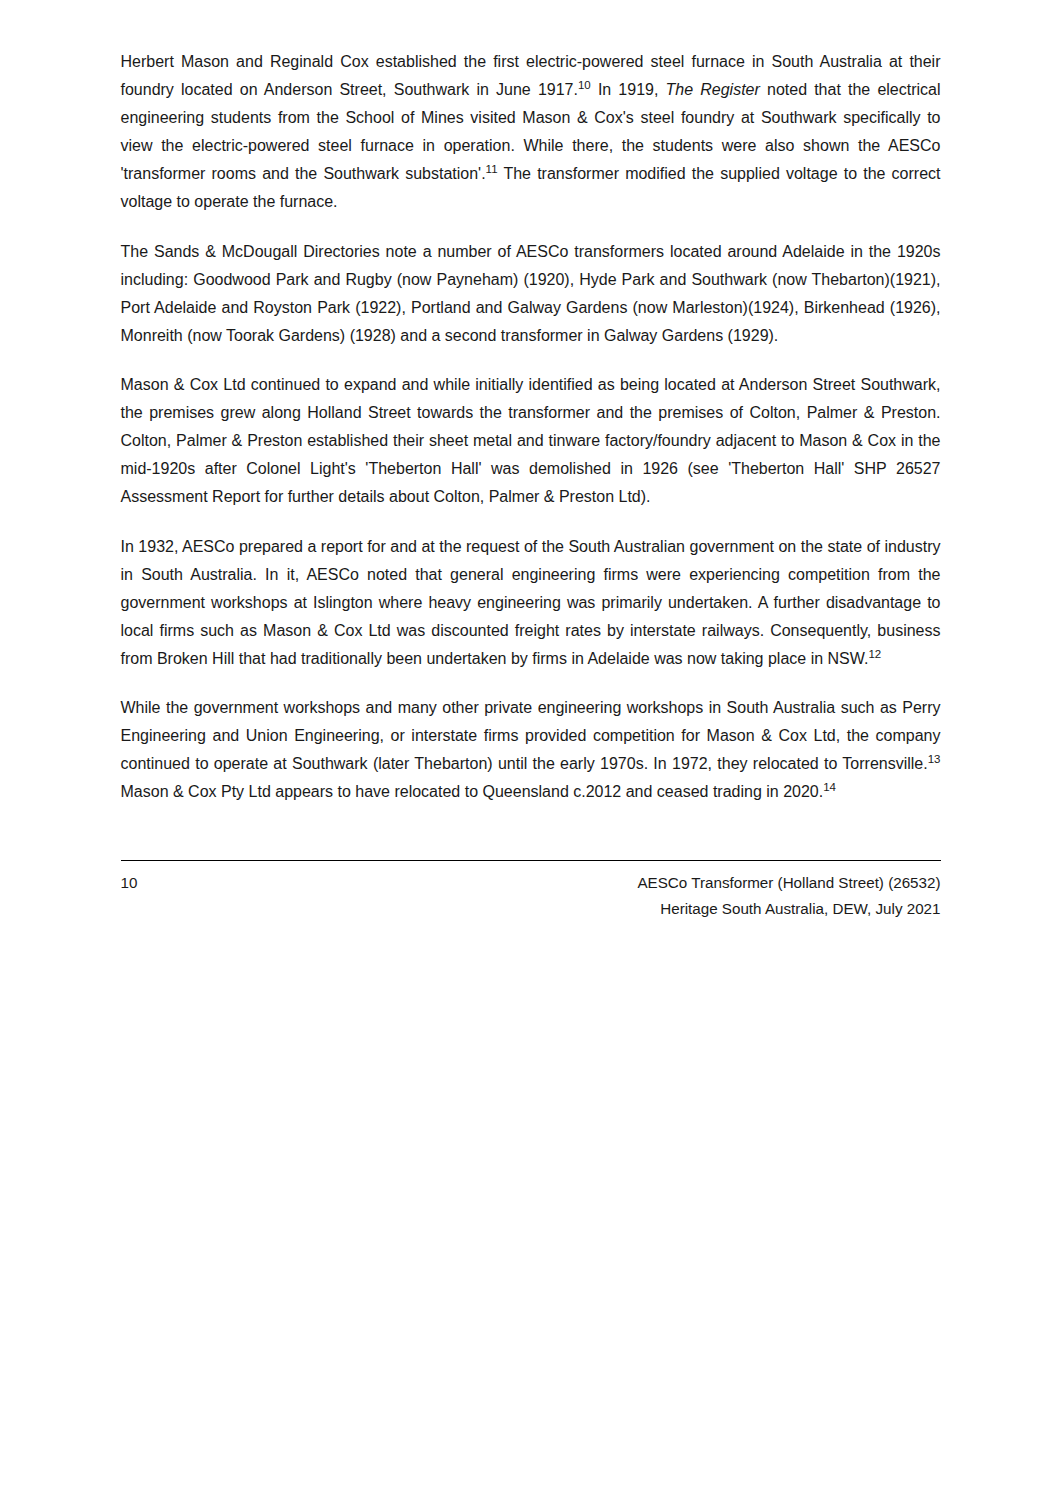Herbert Mason and Reginald Cox established the first electric-powered steel furnace in South Australia at their foundry located on Anderson Street, Southwark in June 1917.10 In 1919, The Register noted that the electrical engineering students from the School of Mines visited Mason & Cox's steel foundry at Southwark specifically to view the electric-powered steel furnace in operation. While there, the students were also shown the AESCo 'transformer rooms and the Southwark substation'.11 The transformer modified the supplied voltage to the correct voltage to operate the furnace.
The Sands & McDougall Directories note a number of AESCo transformers located around Adelaide in the 1920s including: Goodwood Park and Rugby (now Payneham) (1920), Hyde Park and Southwark (now Thebarton)(1921), Port Adelaide and Royston Park (1922), Portland and Galway Gardens (now Marleston)(1924), Birkenhead (1926), Monreith (now Toorak Gardens) (1928) and a second transformer in Galway Gardens (1929).
Mason & Cox Ltd continued to expand and while initially identified as being located at Anderson Street Southwark, the premises grew along Holland Street towards the transformer and the premises of Colton, Palmer & Preston. Colton, Palmer & Preston established their sheet metal and tinware factory/foundry adjacent to Mason & Cox in the mid-1920s after Colonel Light's 'Theberton Hall' was demolished in 1926 (see 'Theberton Hall' SHP 26527 Assessment Report for further details about Colton, Palmer & Preston Ltd).
In 1932, AESCo prepared a report for and at the request of the South Australian government on the state of industry in South Australia. In it, AESCo noted that general engineering firms were experiencing competition from the government workshops at Islington where heavy engineering was primarily undertaken. A further disadvantage to local firms such as Mason & Cox Ltd was discounted freight rates by interstate railways. Consequently, business from Broken Hill that had traditionally been undertaken by firms in Adelaide was now taking place in NSW.12
While the government workshops and many other private engineering workshops in South Australia such as Perry Engineering and Union Engineering, or interstate firms provided competition for Mason & Cox Ltd, the company continued to operate at Southwark (later Thebarton) until the early 1970s. In 1972, they relocated to Torrensville.13 Mason & Cox Pty Ltd appears to have relocated to Queensland c.2012 and ceased trading in 2020.14
10
AESCo Transformer (Holland Street) (26532)
Heritage South Australia, DEW, July 2021